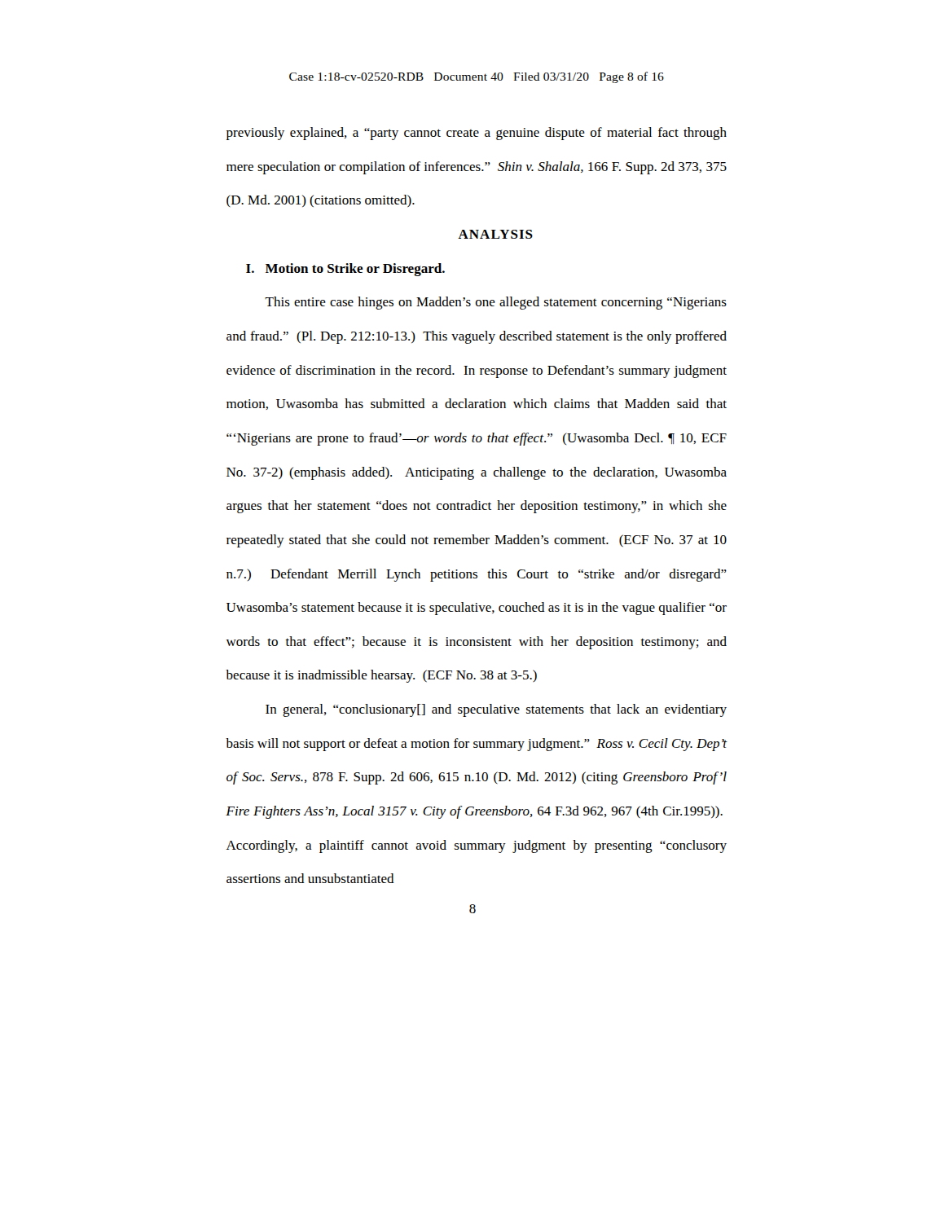Case 1:18-cv-02520-RDB Document 40 Filed 03/31/20 Page 8 of 16
previously explained, a “party cannot create a genuine dispute of material fact through mere speculation or compilation of inferences.” Shin v. Shalala, 166 F. Supp. 2d 373, 375 (D. Md. 2001) (citations omitted).
ANALYSIS
I.
Motion to Strike or Disregard.
This entire case hinges on Madden’s one alleged statement concerning “Nigerians and fraud.” (Pl. Dep. 212:10-13.) This vaguely described statement is the only proffered evidence of discrimination in the record. In response to Defendant’s summary judgment motion, Uwasomba has submitted a declaration which claims that Madden said that “‘Nigerians are prone to fraud’—or words to that effect.” (Uwasomba Decl. ¶ 10, ECF No. 37-2) (emphasis added). Anticipating a challenge to the declaration, Uwasomba argues that her statement “does not contradict her deposition testimony,” in which she repeatedly stated that she could not remember Madden’s comment. (ECF No. 37 at 10 n.7.) Defendant Merrill Lynch petitions this Court to “strike and/or disregard” Uwasomba’s statement because it is speculative, couched as it is in the vague qualifier “or words to that effect”; because it is inconsistent with her deposition testimony; and because it is inadmissible hearsay. (ECF No. 38 at 3-5.)
In general, “conclusionary[] and speculative statements that lack an evidentiary basis will not support or defeat a motion for summary judgment.” Ross v. Cecil Cty. Dep’t of Soc. Servs., 878 F. Supp. 2d 606, 615 n.10 (D. Md. 2012) (citing Greensboro Prof’l Fire Fighters Ass’n, Local 3157 v. City of Greensboro, 64 F.3d 962, 967 (4th Cir.1995)). Accordingly, a plaintiff cannot avoid summary judgment by presenting “conclusory assertions and unsubstantiated
8